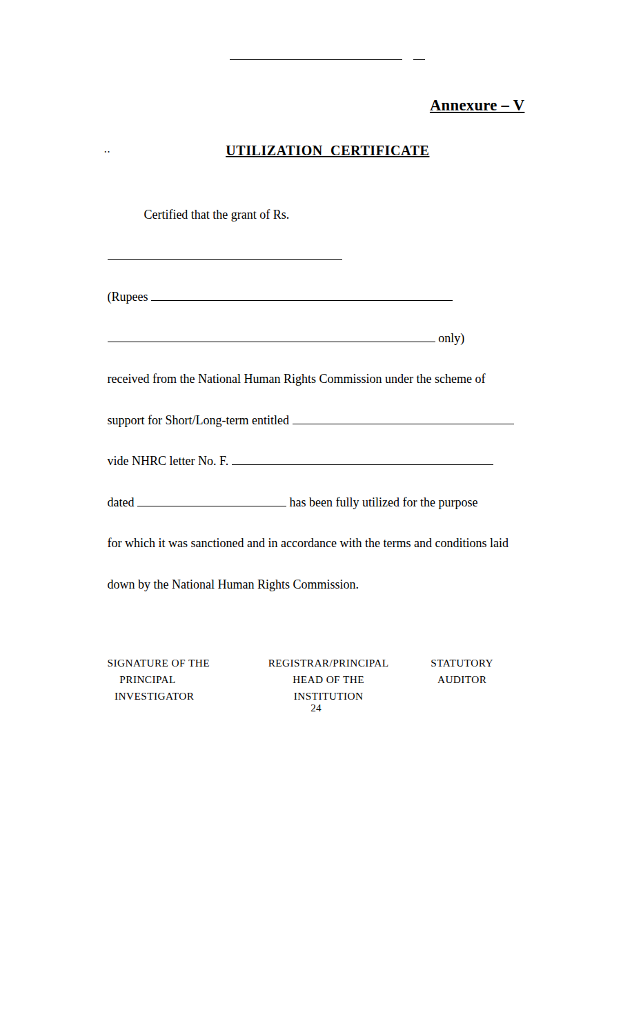Annexure – V
.. UTILIZATION CERTIFICATE
Certified that the grant of Rs.
(Rupees
only)
received from the National Human Rights Commission under the scheme of
support for Short/Long-term entitled
vide NHRC letter No. F.
dated has been fully utilized for the purpose
for which it was sanctioned and in accordance with the terms and conditions laid
down by the National Human Rights Commission.
| SIGNATURE OF THE PRINCIPAL INVESTIGATOR | REGISTRAR/PRINCIPAL HEAD OF THE INSTITUTION | STATUTORY AUDITOR |
24